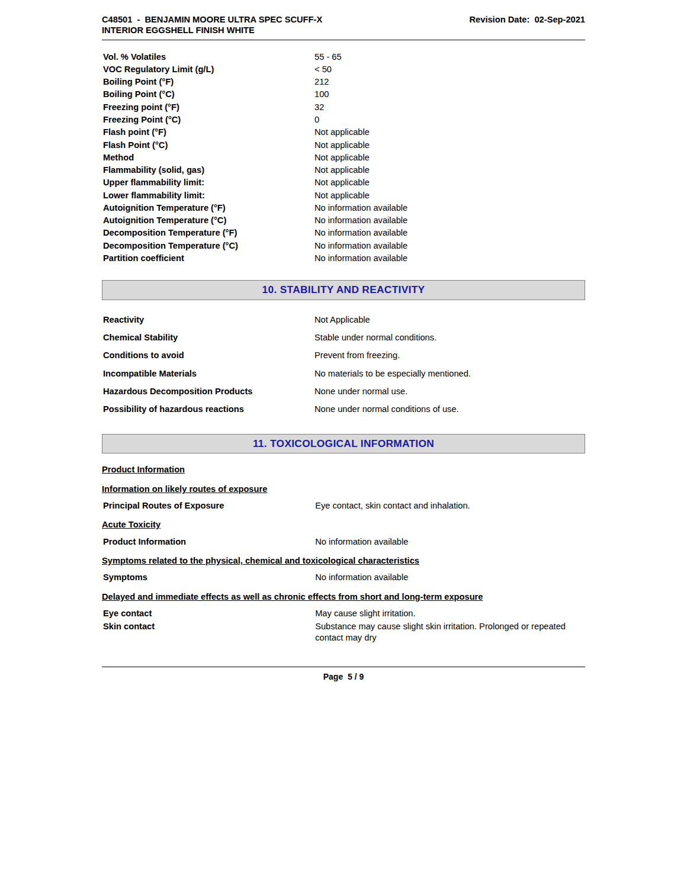C48501 - BENJAMIN MOORE ULTRA SPEC SCUFF-X
INTERIOR EGGSHELL FINISH WHITE
Revision Date: 02-Sep-2021
| Vol. % Volatiles | 55 - 65 |
| VOC Regulatory Limit (g/L) | < 50 |
| Boiling Point (°F) | 212 |
| Boiling Point (°C) | 100 |
| Freezing point (°F) | 32 |
| Freezing Point (°C) | 0 |
| Flash point (°F) | Not applicable |
| Flash Point (°C) | Not applicable |
| Method | Not applicable |
| Flammability (solid, gas) | Not applicable |
| Upper flammability limit: | Not applicable |
| Lower flammability limit: | Not applicable |
| Autoignition Temperature (°F) | No information available |
| Autoignition Temperature (°C) | No information available |
| Decomposition Temperature (°F) | No information available |
| Decomposition Temperature (°C) | No information available |
| Partition coefficient | No information available |
10. STABILITY AND REACTIVITY
| Reactivity | Not Applicable |
| Chemical Stability | Stable under normal conditions. |
| Conditions to avoid | Prevent from freezing. |
| Incompatible Materials | No materials to be especially mentioned. |
| Hazardous Decomposition Products | None under normal use. |
| Possibility of hazardous reactions | None under normal conditions of use. |
11. TOXICOLOGICAL INFORMATION
Product Information
Information on likely routes of exposure
Principal Routes of Exposure
Eye contact, skin contact and inhalation.
Acute Toxicity
Product Information
No information available
Symptoms related to the physical, chemical and toxicological characteristics
Symptoms
No information available
Delayed and immediate effects as well as chronic effects from short and long-term exposure
Eye contact
May cause slight irritation.
Skin contact
Substance may cause slight skin irritation. Prolonged or repeated contact may dry
Page 5 / 9